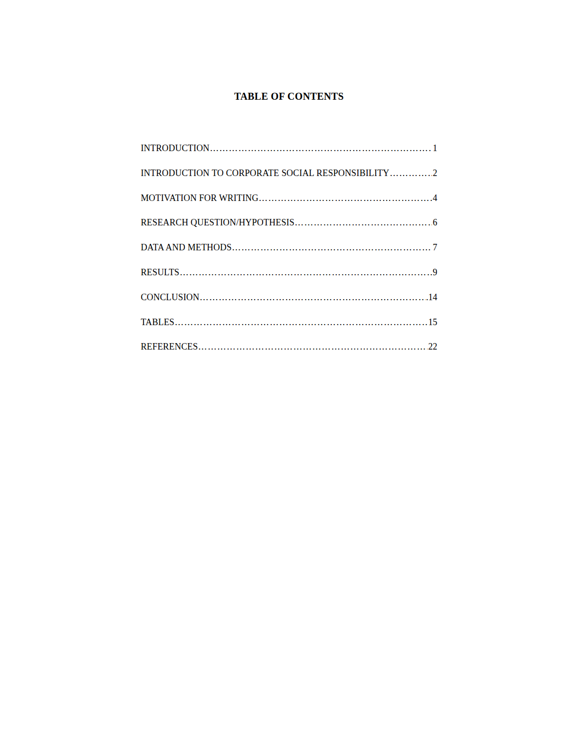TABLE OF CONTENTS
INTRODUCTION…………………………………………………………………………1
INTRODUCTION TO CORPORATE SOCIAL RESPONSIBILITY…………………………2
MOTIVATION FOR WRITING…………………………………………………………………4
RESEARCH QUESTION/HYPOTHESIS……………………………………………………..... 6
DATA AND METHODS…………………………………………………………………....…7
RESULTS………………………………………………………………………………………... 9
CONCLUSION………………………………………………………………………………….14
TABLES………………………………………………………………………………………... 15
REFERENCES…………………………………………………………………………………22